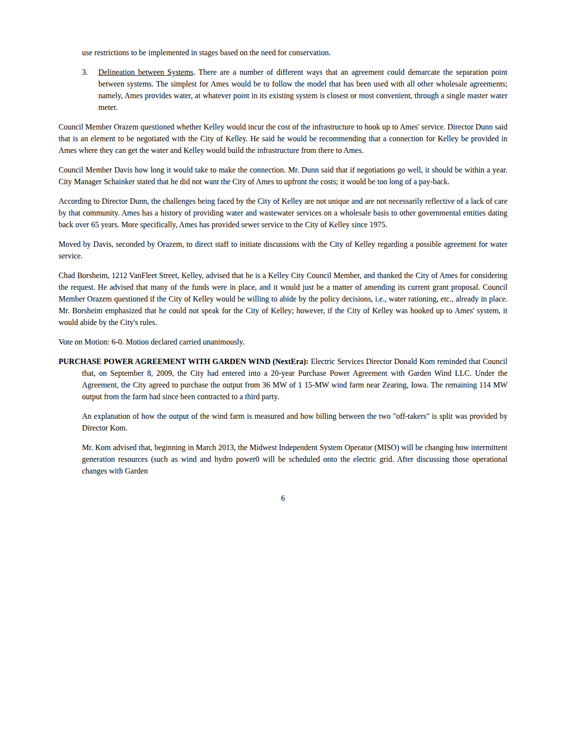use restrictions to be implemented in stages based on the need for conservation.
3. Delineation between Systems. There are a number of different ways that an agreement could demarcate the separation point between systems. The simplest for Ames would be to follow the model that has been used with all other wholesale agreements; namely, Ames provides water, at whatever point in its existing system is closest or most convenient, through a single master water meter.
Council Member Orazem questioned whether Kelley would incur the cost of the infrastructure to hook up to Ames' service. Director Dunn said that is an element to be negotiated with the City of Kelley. He said he would be recommending that a connection for Kelley be provided in Ames where they can get the water and Kelley would build the infrastructure from there to Ames.
Council Member Davis how long it would take to make the connection. Mr. Dunn said that if negotiations go well, it should be within a year. City Manager Schainker stated that he did not want the City of Ames to upfront the costs; it would be too long of a pay-back.
According to Director Dunn, the challenges being faced by the City of Kelley are not unique and are not necessarily reflective of a lack of care by that community. Ames has a history of providing water and wastewater services on a wholesale basis to other governmental entities dating back over 65 years. More specifically, Ames has provided sewer service to the City of Kelley since 1975.
Moved by Davis, seconded by Orazem, to direct staff to initiate discussions with the City of Kelley regarding a possible agreement for water service.
Chad Borsheim, 1212 VanFleet Street, Kelley, advised that he is a Kelley City Council Member, and thanked the City of Ames for considering the request. He advised that many of the funds were in place, and it would just be a matter of amending its current grant proposal. Council Member Orazem questioned if the City of Kelley would be willing to abide by the policy decisions, i.e., water rationing, etc., already in place. Mr. Borsheim emphasized that he could not speak for the City of Kelley; however, if the City of Kelley was hooked up to Ames' system, it would abide by the City's rules.
Vote on Motion: 6-0. Motion declared carried unanimously.
PURCHASE POWER AGREEMENT WITH GARDEN WIND (NextEra): Electric Services Director Donald Kom reminded that Council that, on September 8, 2009, the City had entered into a 20-year Purchase Power Agreement with Garden Wind LLC. Under the Agreement, the City agreed to purchase the output from 36 MW of 1 15-MW wind farm near Zearing, Iowa. The remaining 114 MW output from the farm had since been contracted to a third party.
An explanation of how the output of the wind farm is measured and how billing between the two "off-takers" is split was provided by Director Kom.
Mr. Kom advised that, beginning in March 2013, the Midwest Independent System Operator (MISO) will be changing how intermittent generation resources (such as wind and hydro power0 will be scheduled onto the electric grid. After discussing those operational changes with Garden
6